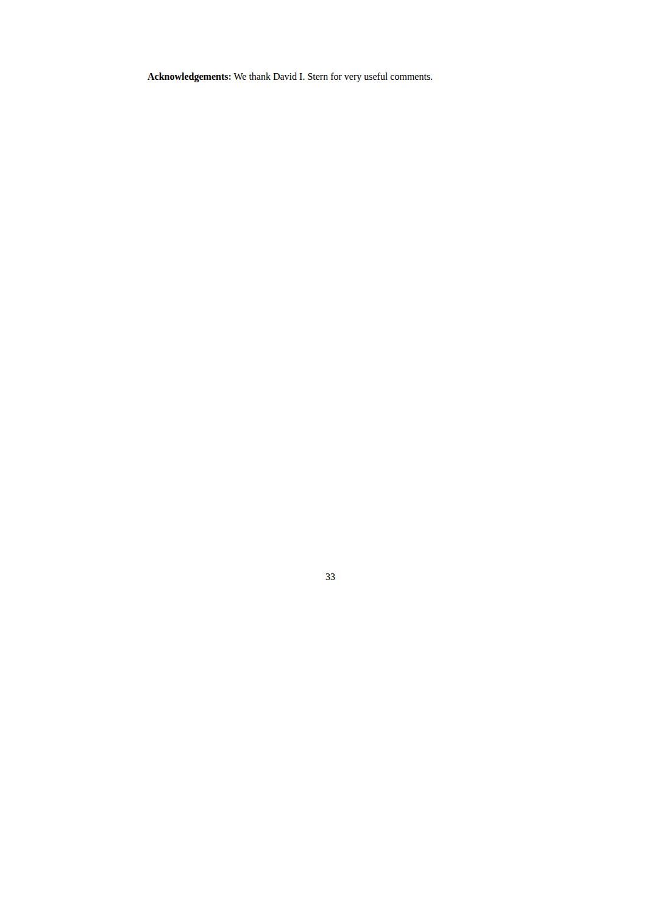Acknowledgements: We thank David I. Stern for very useful comments.
33